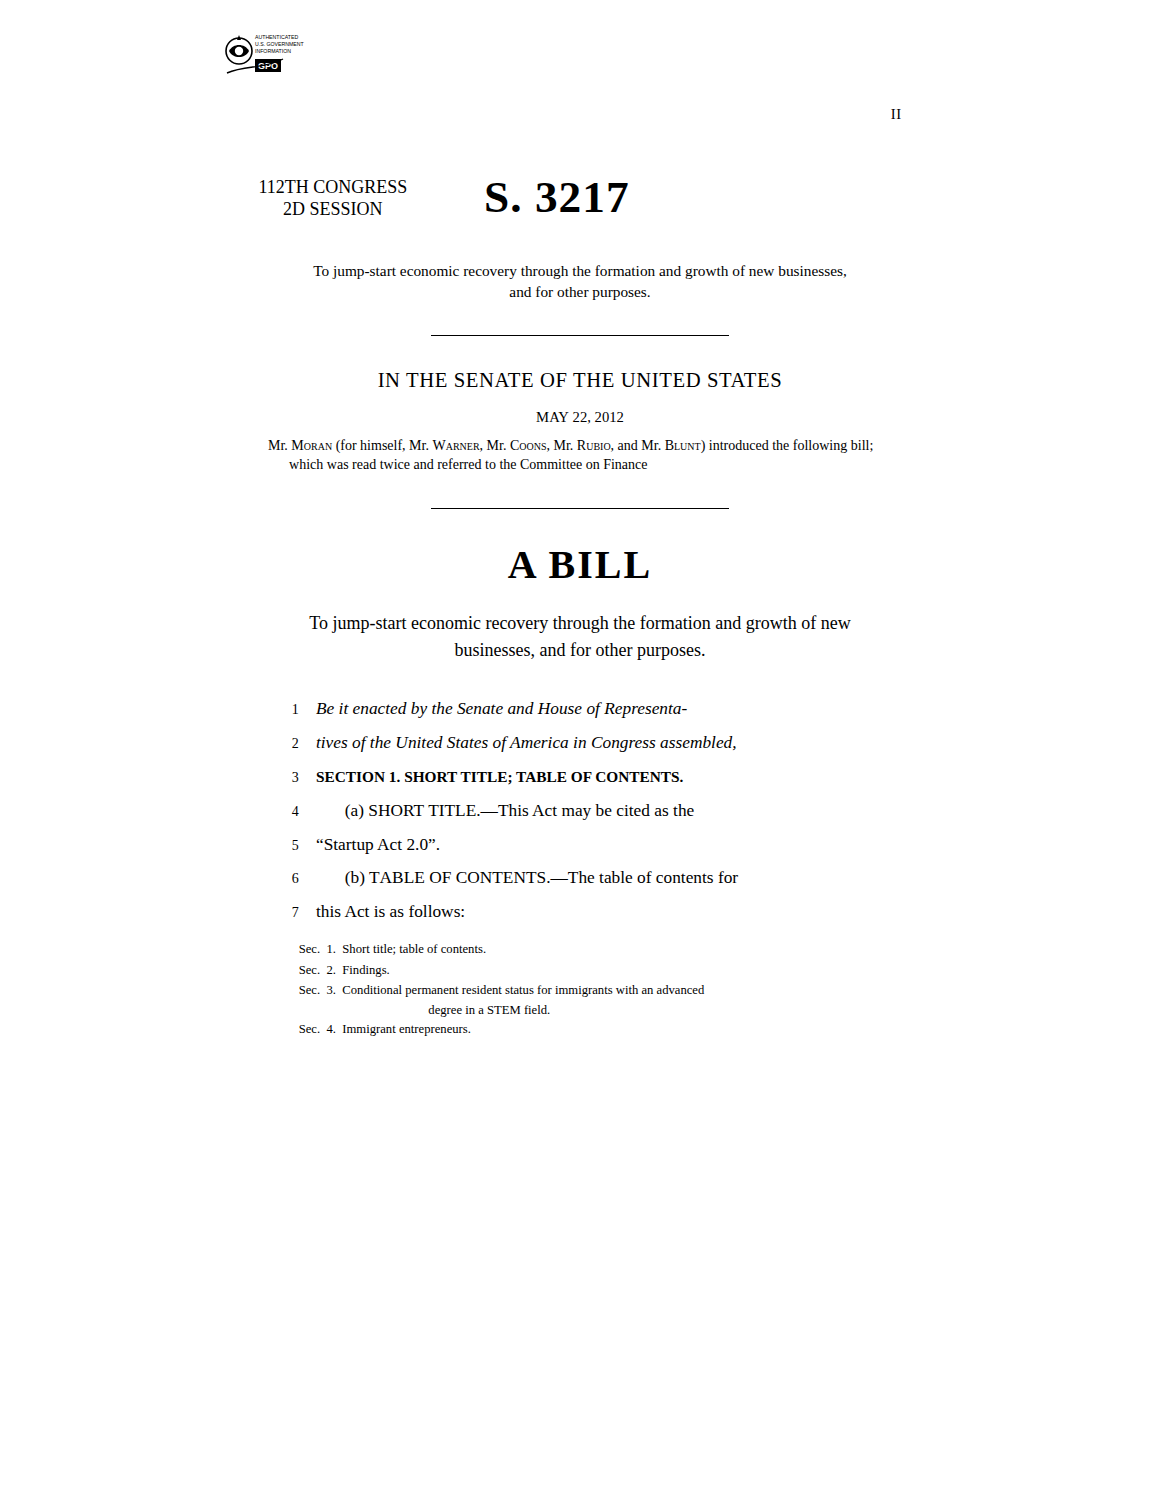AUTHENTICATED U.S. GOVERNMENT INFORMATION GPO
II
112TH CONGRESS 2D SESSION
S. 3217
To jump-start economic recovery through the formation and growth of new businesses, and for other purposes.
IN THE SENATE OF THE UNITED STATES
MAY 22, 2012
Mr. Moran (for himself, Mr. Warner, Mr. Coons, Mr. Rubio, and Mr. Blunt) introduced the following bill; which was read twice and referred to the Committee on Finance
A BILL
To jump-start economic recovery through the formation and growth of new businesses, and for other purposes.
1 Be it enacted by the Senate and House of Representa-
2 tives of the United States of America in Congress assembled,
3 SECTION 1. SHORT TITLE; TABLE OF CONTENTS.
4(a) SHORT TITLE.—This Act may be cited as the
5“Startup Act 2.0”.
6(b) TABLE OF CONTENTS.—The table of contents for
7 this Act is as follows:
Sec. 1. Short title; table of contents.
Sec. 2. Findings.
Sec. 3. Conditional permanent resident status for immigrants with an advanced
degree in a STEM field.
Sec. 4. Immigrant entrepreneurs.